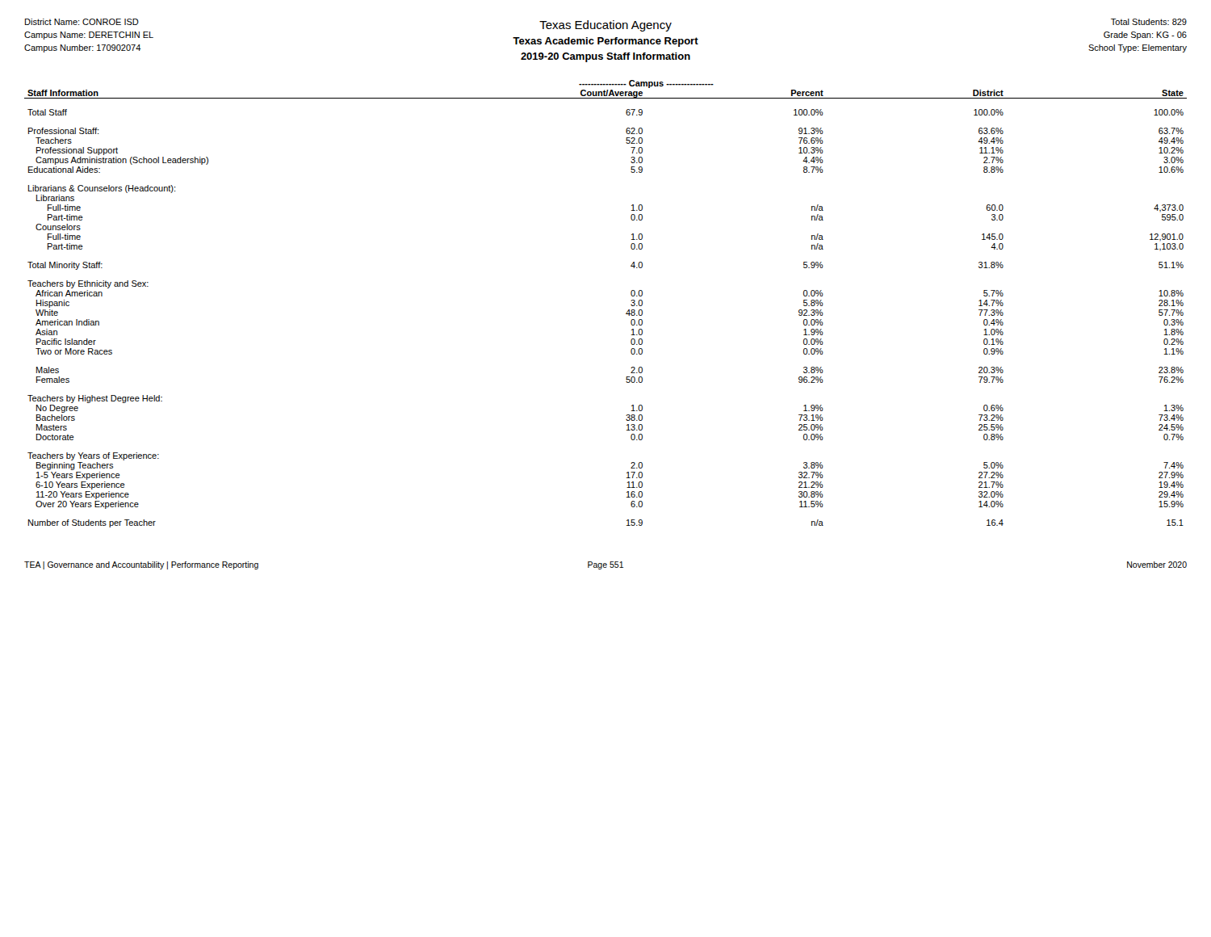Texas Education Agency
Texas Academic Performance Report
2019-20 Campus Staff Information
District Name: CONROE ISD
Campus Name: DERETCHIN EL
Campus Number: 170902074
Total Students: 829
Grade Span: KG - 06
School Type: Elementary
| | ---------------- Campus ---------------- | | |
| Staff Information | Count/Average | Percent | District | State |
| Total Staff | 67.9 | 100.0% | 100.0% | 100.0% |
| Professional Staff: | 62.0 | 91.3% | 63.6% | 63.7% |
| Teachers | 52.0 | 76.6% | 49.4% | 49.4% |
| Professional Support | 7.0 | 10.3% | 11.1% | 10.2% |
| Campus Administration (School Leadership) | 3.0 | 4.4% | 2.7% | 3.0% |
| Educational Aides: | 5.9 | 8.7% | 8.8% | 10.6% |
| Librarians & Counselors (Headcount): | | | | |
| Librarians | | | | |
| Full-time | 1.0 | n/a | 60.0 | 4,373.0 |
| Part-time | 0.0 | n/a | 3.0 | 595.0 |
| Counselors | | | | |
| Full-time | 1.0 | n/a | 145.0 | 12,901.0 |
| Part-time | 0.0 | n/a | 4.0 | 1,103.0 |
| Total Minority Staff: | 4.0 | 5.9% | 31.8% | 51.1% |
| Teachers by Ethnicity and Sex: | | | | |
| African American | 0.0 | 0.0% | 5.7% | 10.8% |
| Hispanic | 3.0 | 5.8% | 14.7% | 28.1% |
| White | 48.0 | 92.3% | 77.3% | 57.7% |
| American Indian | 0.0 | 0.0% | 0.4% | 0.3% |
| Asian | 1.0 | 1.9% | 1.0% | 1.8% |
| Pacific Islander | 0.0 | 0.0% | 0.1% | 0.2% |
| Two or More Races | 0.0 | 0.0% | 0.9% | 1.1% |
| Males | 2.0 | 3.8% | 20.3% | 23.8% |
| Females | 50.0 | 96.2% | 79.7% | 76.2% |
| Teachers by Highest Degree Held: | | | | |
| No Degree | 1.0 | 1.9% | 0.6% | 1.3% |
| Bachelors | 38.0 | 73.1% | 73.2% | 73.4% |
| Masters | 13.0 | 25.0% | 25.5% | 24.5% |
| Doctorate | 0.0 | 0.0% | 0.8% | 0.7% |
| Teachers by Years of Experience: | | | | |
| Beginning Teachers | 2.0 | 3.8% | 5.0% | 7.4% |
| 1-5 Years Experience | 17.0 | 32.7% | 27.2% | 27.9% |
| 6-10 Years Experience | 11.0 | 21.2% | 21.7% | 19.4% |
| 11-20 Years Experience | 16.0 | 30.8% | 32.0% | 29.4% |
| Over 20 Years Experience | 6.0 | 11.5% | 14.0% | 15.9% |
| Number of Students per Teacher | 15.9 | n/a | 16.4 | 15.1 |
TEA | Governance and Accountability | Performance Reporting Page 551 November 2020